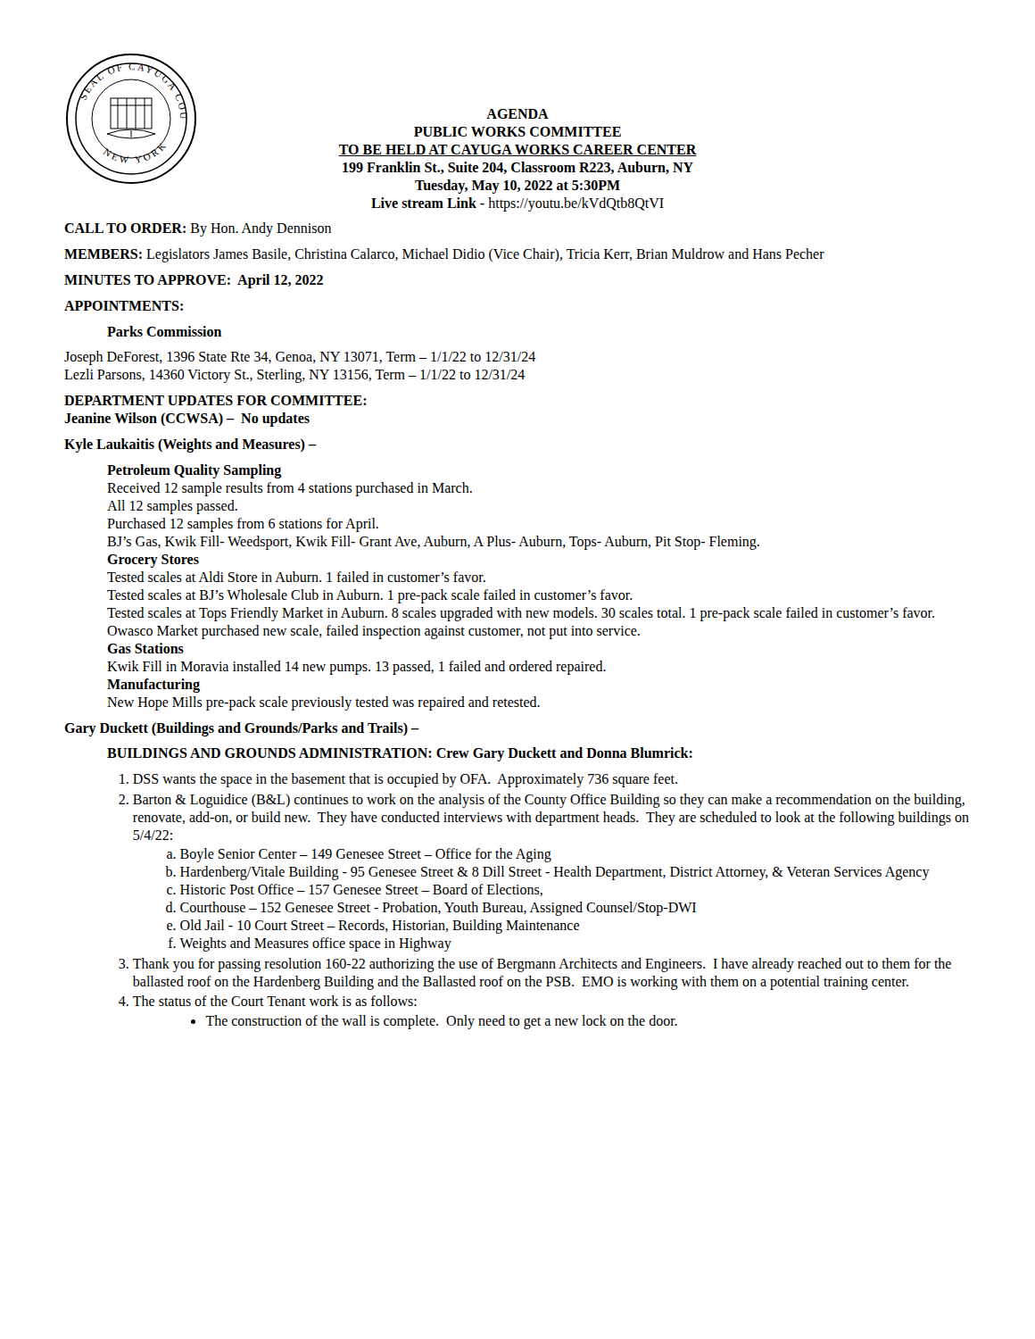SEAL OF CAYUGA COUNTY NEW YORK
AGENDA PUBLIC WORKS COMMITTEE TO BE HELD AT CAYUGA WORKS CAREER CENTER 199 Franklin St., Suite 204, Classroom R223, Auburn, NY Tuesday, May 10, 2022 at 5:30PM Live stream Link - https://youtu.be/kVdQtb8QtVI
CALL TO ORDER: By Hon. Andy Dennison
MEMBERS: Legislators James Basile, Christina Calarco, Michael Didio (Vice Chair), Tricia Kerr, Brian Muldrow and Hans Pecher
MINUTES TO APPROVE: April 12, 2022
APPOINTMENTS:
Parks Commission
Joseph DeForest, 1396 State Rte 34, Genoa, NY 13071, Term – 1/1/22 to 12/31/24
Lezli Parsons, 14360 Victory St., Sterling, NY 13156, Term – 1/1/22 to 12/31/24
DEPARTMENT UPDATES FOR COMMITTEE:
Jeanine Wilson (CCWSA) – No updates
Kyle Laukaitis (Weights and Measures) –
Petroleum Quality Sampling
Received 12 sample results from 4 stations purchased in March.
All 12 samples passed.
Purchased 12 samples from 6 stations for April.
BJ’s Gas, Kwik Fill- Weedsport, Kwik Fill- Grant Ave, Auburn, A Plus- Auburn, Tops- Auburn, Pit Stop- Fleming.
Grocery Stores
Tested scales at Aldi Store in Auburn. 1 failed in customer’s favor.
Tested scales at BJ’s Wholesale Club in Auburn. 1 pre-pack scale failed in customer’s favor.
Tested scales at Tops Friendly Market in Auburn. 8 scales upgraded with new models. 30 scales total. 1 pre-pack scale failed in customer’s favor.
Owasco Market purchased new scale, failed inspection against customer, not put into service.
Gas Stations
Kwik Fill in Moravia installed 14 new pumps. 13 passed, 1 failed and ordered repaired.
Manufacturing
New Hope Mills pre-pack scale previously tested was repaired and retested.
Gary Duckett (Buildings and Grounds/Parks and Trails) –
BUILDINGS AND GROUNDS ADMINISTRATION: Crew Gary Duckett and Donna Blumrick:
DSS wants the space in the basement that is occupied by OFA. Approximately 736 square feet.
Barton & Loguidice (B&L) continues to work on the analysis of the County Office Building so they can make a recommendation on the building, renovate, add-on, or build new. They have conducted interviews with department heads. They are scheduled to look at the following buildings on 5/4/22:
Boyle Senior Center – 149 Genesee Street – Office for the Aging
Hardenberg/Vitale Building - 95 Genesee Street & 8 Dill Street - Health Department, District Attorney, & Veteran Services Agency
Historic Post Office – 157 Genesee Street – Board of Elections,
Courthouse – 152 Genesee Street - Probation, Youth Bureau, Assigned Counsel/Stop-DWI
Old Jail - 10 Court Street – Records, Historian, Building Maintenance
Weights and Measures office space in Highway
Thank you for passing resolution 160-22 authorizing the use of Bergmann Architects and Engineers. I have already reached out to them for the ballasted roof on the Hardenberg Building and the Ballasted roof on the PSB. EMO is working with them on a potential training center.
The status of the Court Tenant work is as follows:
The construction of the wall is complete. Only need to get a new lock on the door.